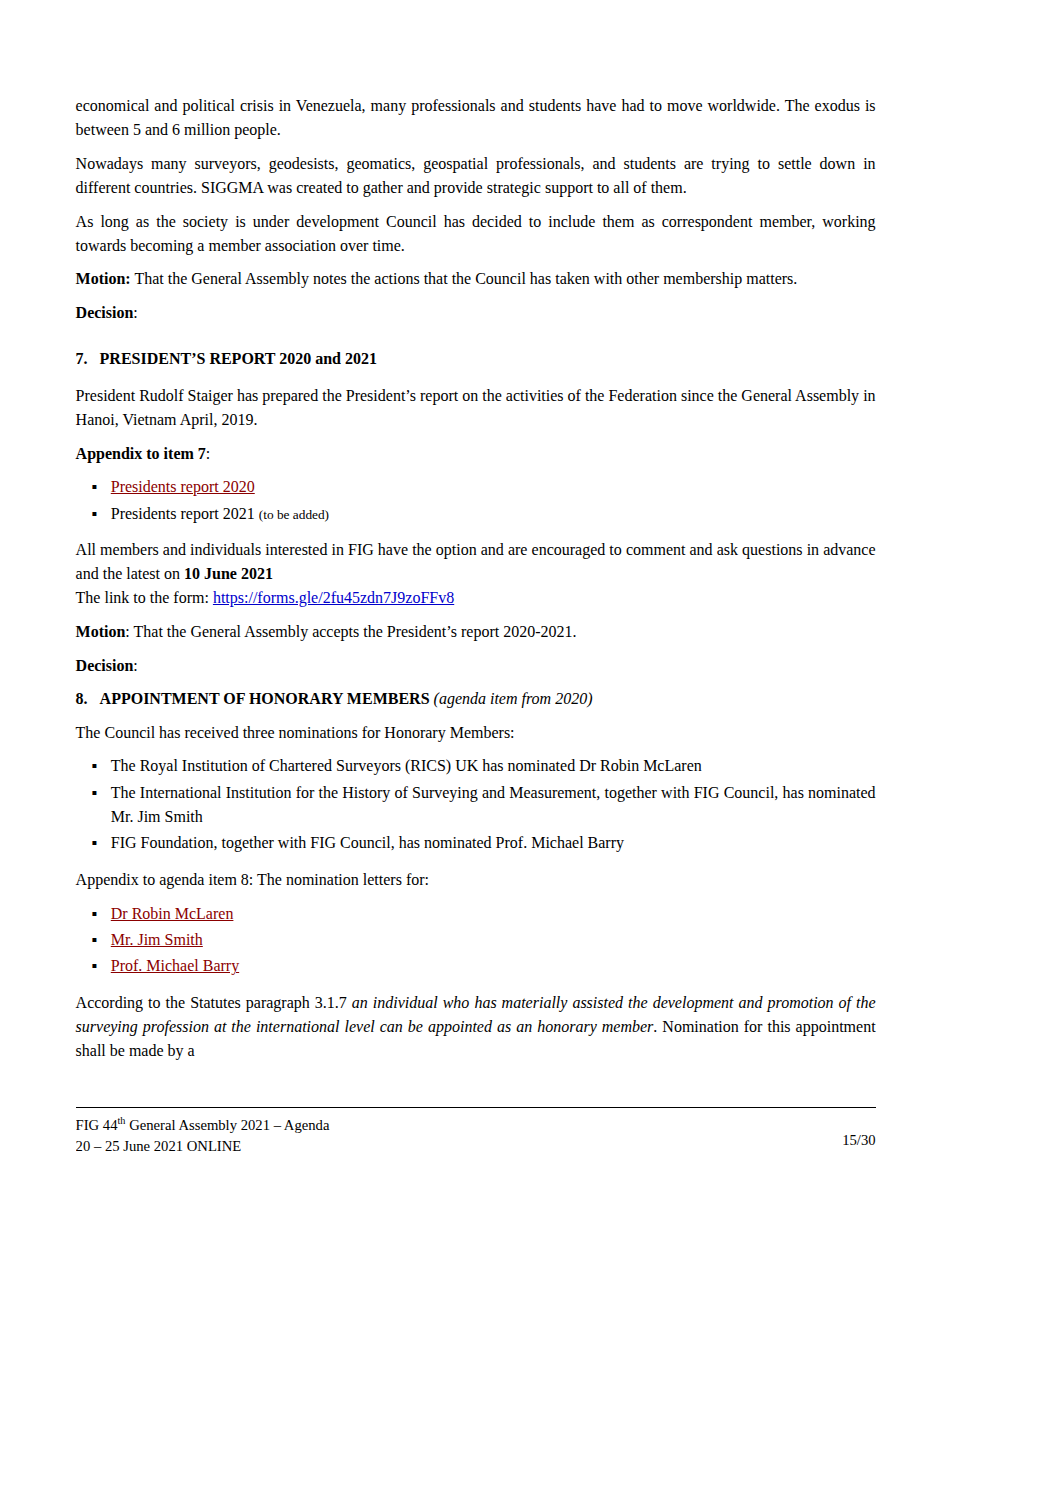economical and political crisis in Venezuela, many professionals and students have had to move worldwide. The exodus is between 5 and 6 million people.
Nowadays many surveyors, geodesists, geomatics, geospatial professionals, and students are trying to settle down in different countries. SIGGMA was created to gather and provide strategic support to all of them.
As long as the society is under development Council has decided to include them as correspondent member, working towards becoming a member association over time.
Motion: That the General Assembly notes the actions that the Council has taken with other membership matters.
Decision:
7. PRESIDENT’S REPORT 2020 and 2021
President Rudolf Staiger has prepared the President’s report on the activities of the Federation since the General Assembly in Hanoi, Vietnam April, 2019.
Appendix to item 7:
Presidents report 2020
Presidents report 2021 (to be added)
All members and individuals interested in FIG have the option and are encouraged to comment and ask questions in advance and the latest on 10 June 2021
The link to the form: https://forms.gle/2fu45zdn7J9zoFFv8
Motion: That the General Assembly accepts the President’s report 2020-2021.
Decision:
8. APPOINTMENT OF HONORARY MEMBERS (agenda item from 2020)
The Council has received three nominations for Honorary Members:
The Royal Institution of Chartered Surveyors (RICS) UK has nominated Dr Robin McLaren
The International Institution for the History of Surveying and Measurement, together with FIG Council, has nominated Mr. Jim Smith
FIG Foundation, together with FIG Council, has nominated Prof. Michael Barry
Appendix to agenda item 8: The nomination letters for:
Dr Robin McLaren
Mr. Jim Smith
Prof. Michael Barry
According to the Statutes paragraph 3.1.7 an individual who has materially assisted the development and promotion of the surveying profession at the international level can be appointed as an honorary member. Nomination for this appointment shall be made by a
FIG 44th General Assembly 2021 – Agenda
20 – 25 June 2021 ONLINE
15/30